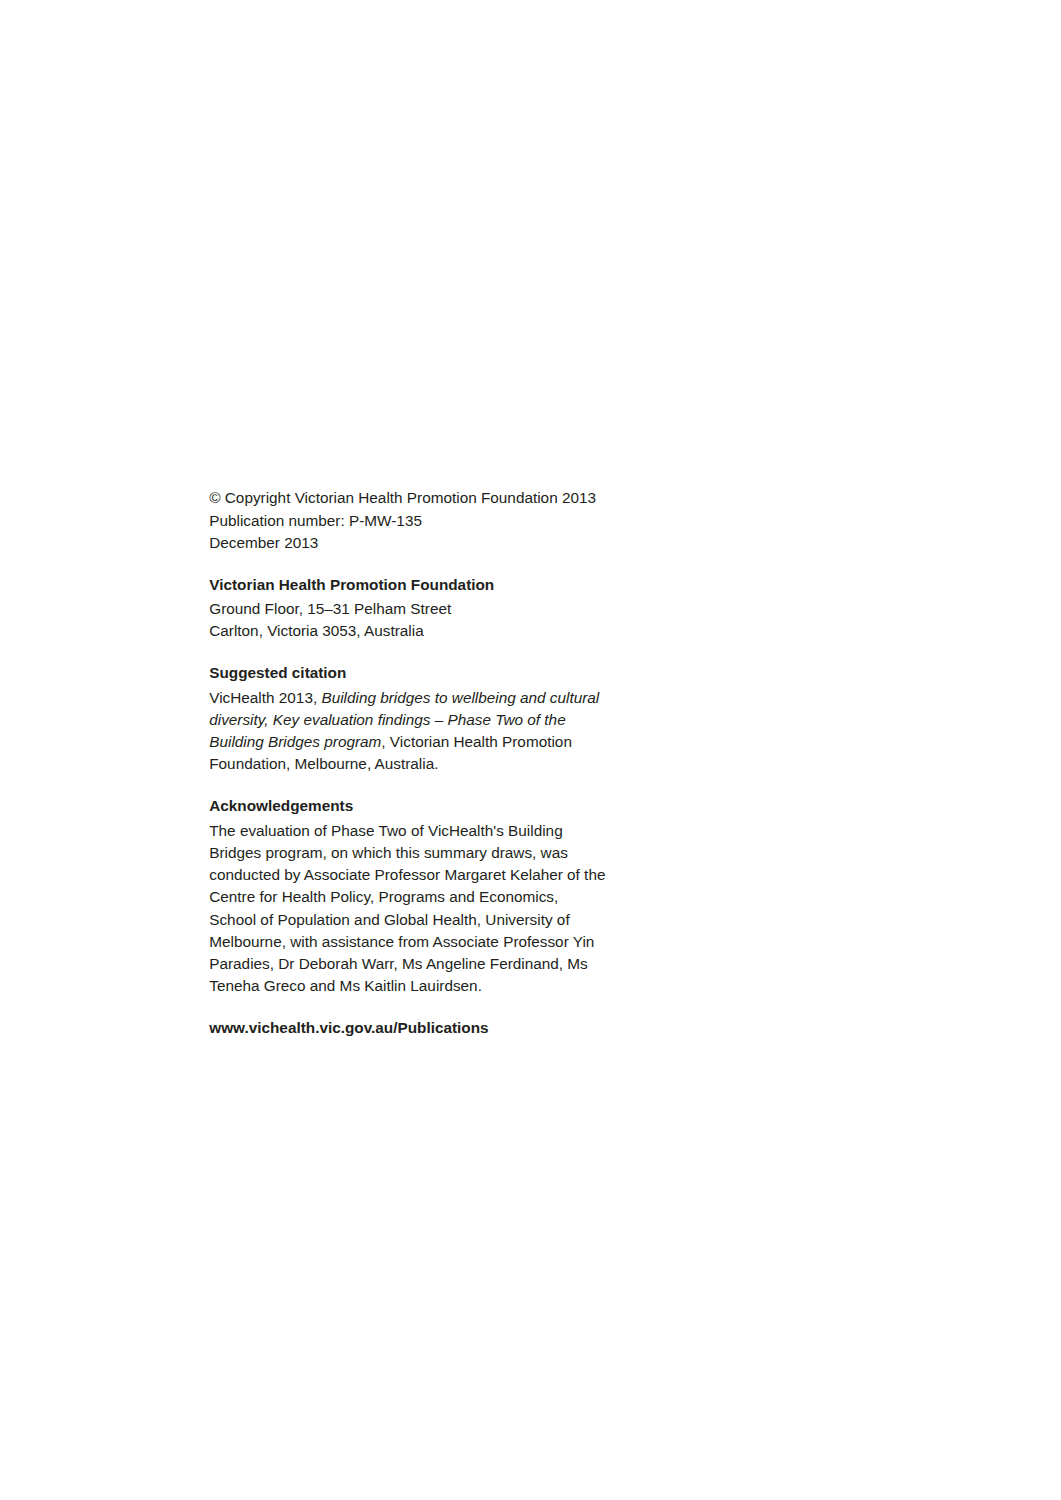© Copyright Victorian Health Promotion Foundation 2013
Publication number: P-MW-135
December 2013
Victorian Health Promotion Foundation
Ground Floor, 15–31 Pelham Street
Carlton, Victoria 3053, Australia
Suggested citation
VicHealth 2013, Building bridges to wellbeing and cultural diversity, Key evaluation findings – Phase Two of the Building Bridges program, Victorian Health Promotion Foundation, Melbourne, Australia.
Acknowledgements
The evaluation of Phase Two of VicHealth's Building Bridges program, on which this summary draws, was conducted by Associate Professor Margaret Kelaher of the Centre for Health Policy, Programs and Economics, School of Population and Global Health, University of Melbourne, with assistance from Associate Professor Yin Paradies, Dr Deborah Warr, Ms Angeline Ferdinand, Ms Teneha Greco and Ms Kaitlin Lauirdsen.
www.vichealth.vic.gov.au/Publications